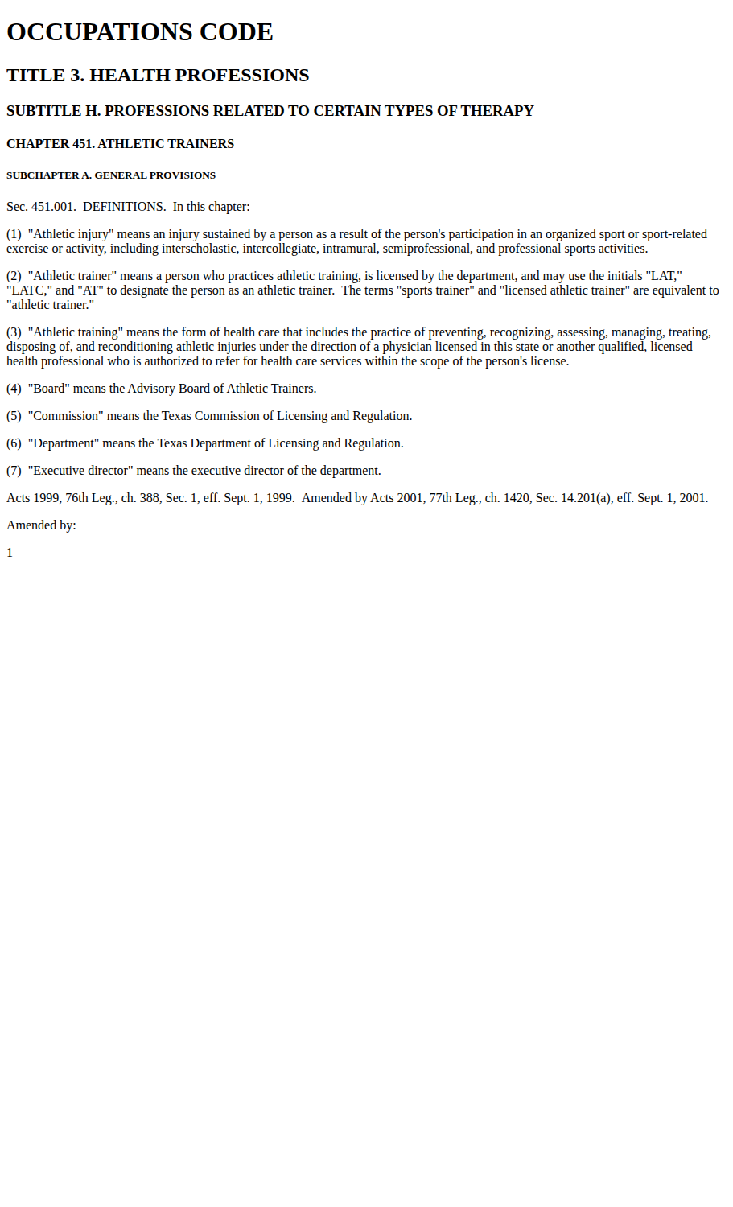OCCUPATIONS CODE
TITLE 3. HEALTH PROFESSIONS
SUBTITLE H. PROFESSIONS RELATED TO CERTAIN TYPES OF THERAPY
CHAPTER 451. ATHLETIC TRAINERS
SUBCHAPTER A. GENERAL PROVISIONS
Sec. 451.001. DEFINITIONS. In this chapter:
(1) "Athletic injury" means an injury sustained by a person as a result of the person's participation in an organized sport or sport-related exercise or activity, including interscholastic, intercollegiate, intramural, semiprofessional, and professional sports activities.
(2) "Athletic trainer" means a person who practices athletic training, is licensed by the department, and may use the initials "LAT," "LATC," and "AT" to designate the person as an athletic trainer. The terms "sports trainer" and "licensed athletic trainer" are equivalent to "athletic trainer."
(3) "Athletic training" means the form of health care that includes the practice of preventing, recognizing, assessing, managing, treating, disposing of, and reconditioning athletic injuries under the direction of a physician licensed in this state or another qualified, licensed health professional who is authorized to refer for health care services within the scope of the person's license.
(4) "Board" means the Advisory Board of Athletic Trainers.
(5) "Commission" means the Texas Commission of Licensing and Regulation.
(6) "Department" means the Texas Department of Licensing and Regulation.
(7) "Executive director" means the executive director of the department.
Acts 1999, 76th Leg., ch. 388, Sec. 1, eff. Sept. 1, 1999. Amended by Acts 2001, 77th Leg., ch. 1420, Sec. 14.201(a), eff. Sept. 1, 2001.
Amended by:
1